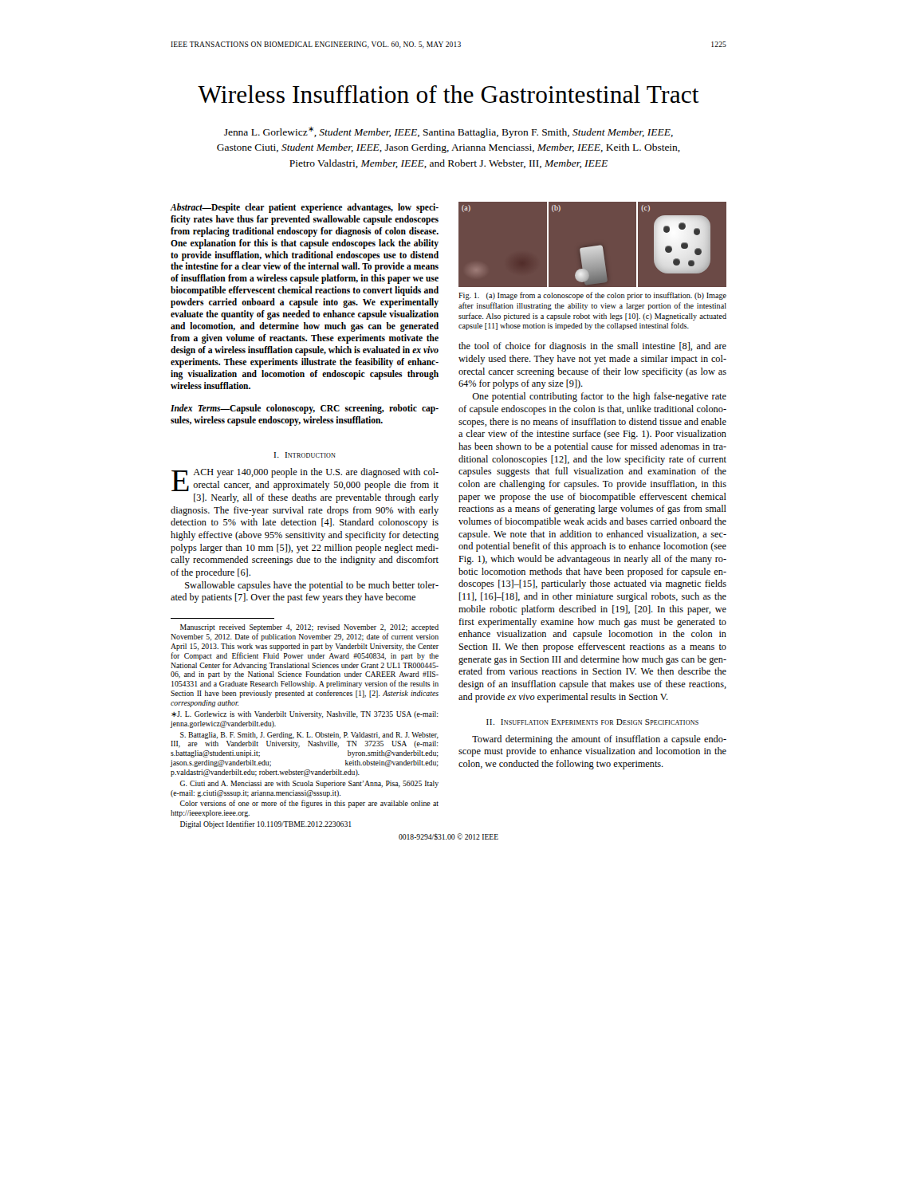IEEE TRANSACTIONS ON BIOMEDICAL ENGINEERING, VOL. 60, NO. 5, MAY 2013
1225
Wireless Insufflation of the Gastrointestinal Tract
Jenna L. Gorlewicz∗, Student Member, IEEE, Santina Battaglia, Byron F. Smith, Student Member, IEEE,
Gastone Ciuti, Student Member, IEEE, Jason Gerding, Arianna Menciassi, Member, IEEE, Keith L. Obstein,
Pietro Valdastri, Member, IEEE, and Robert J. Webster, III, Member, IEEE
Abstract—Despite clear patient experience advantages, low specificity rates have thus far prevented swallowable capsule endoscopes from replacing traditional endoscopy for diagnosis of colon disease. One explanation for this is that capsule endoscopes lack the ability to provide insufflation, which traditional endoscopes use to distend the intestine for a clear view of the internal wall. To provide a means of insufflation from a wireless capsule platform, in this paper we use biocompatible effervescent chemical reactions to convert liquids and powders carried onboard a capsule into gas. We experimentally evaluate the quantity of gas needed to enhance capsule visualization and locomotion, and determine how much gas can be generated from a given volume of reactants. These experiments motivate the design of a wireless insufflation capsule, which is evaluated in ex vivo experiments. These experiments illustrate the feasibility of enhancing visualization and locomotion of endoscopic capsules through wireless insufflation.
Index Terms—Capsule colonoscopy, CRC screening, robotic capsules, wireless capsule endoscopy, wireless insufflation.
I. Introduction
EACH year 140,000 people in the U.S. are diagnosed with colorectal cancer, and approximately 50,000 people die from it [3]. Nearly, all of these deaths are preventable through early diagnosis. The five-year survival rate drops from 90% with early detection to 5% with late detection [4]. Standard colonoscopy is highly effective (above 95% sensitivity and specificity for detecting polyps larger than 10 mm [5]), yet 22 million people neglect medically recommended screenings due to the indignity and discomfort of the procedure [6].
Swallowable capsules have the potential to be much better tolerated by patients [7]. Over the past few years they have become
Manuscript received September 4, 2012; revised November 2, 2012; accepted November 5, 2012. Date of publication November 29, 2012; date of current version April 15, 2013. This work was supported in part by Vanderbilt University, the Center for Compact and Efficient Fluid Power under Award #0540834, in part by the National Center for Advancing Translational Sciences under Grant 2 UL1 TR000445-06, and in part by the National Science Foundation under CAREER Award #IIS-1054331 and a Graduate Research Fellowship. A preliminary version of the results in Section II have been previously presented at conferences [1], [2]. Asterisk indicates corresponding author.
∗J. L. Gorlewicz is with Vanderbilt University, Nashville, TN 37235 USA (e-mail: jenna.gorlewicz@vanderbilt.edu).
S. Battaglia, B. F. Smith, J. Gerding, K. L. Obstein, P. Valdastri, and R. J. Webster, III, are with Vanderbilt University, Nashville, TN 37235 USA (e-mail: s.battaglia@studenti.unipi.it; byron.smith@vanderbilt.edu; jason.s.gerding@vanderbilt.edu; keith.obstein@vanderbilt.edu; p.valdastri@vanderbilt.edu; robert.webster@vanderbilt.edu).
G. Ciuti and A. Menciassi are with Scuola Superiore Sant’Anna, Pisa, 56025 Italy (e-mail: g.ciuti@sssup.it; arianna.menciassi@sssup.it).
Color versions of one or more of the figures in this paper are available online at http://ieeexplore.ieee.org.
Digital Object Identifier 10.1109/TBME.2012.2230631
(a)
(b)
(c)
Fig. 1. (a) Image from a colonoscope of the colon prior to insufflation. (b) Image after insufflation illustrating the ability to view a larger portion of the intestinal surface. Also pictured is a capsule robot with legs [10]. (c) Magnetically actuated capsule [11] whose motion is impeded by the collapsed intestinal folds.
the tool of choice for diagnosis in the small intestine [8], and are widely used there. They have not yet made a similar impact in colorectal cancer screening because of their low specificity (as low as 64% for polyps of any size [9]).
One potential contributing factor to the high false-negative rate of capsule endoscopes in the colon is that, unlike traditional colonoscopes, there is no means of insufflation to distend tissue and enable a clear view of the intestine surface (see Fig. 1). Poor visualization has been shown to be a potential cause for missed adenomas in traditional colonoscopies [12], and the low specificity rate of current capsules suggests that full visualization and examination of the colon are challenging for capsules. To provide insufflation, in this paper we propose the use of biocompatible effervescent chemical reactions as a means of generating large volumes of gas from small volumes of biocompatible weak acids and bases carried onboard the capsule. We note that in addition to enhanced visualization, a second potential benefit of this approach is to enhance locomotion (see Fig. 1), which would be advantageous in nearly all of the many robotic locomotion methods that have been proposed for capsule endoscopes [13]–[15], particularly those actuated via magnetic fields [11], [16]–[18], and in other miniature surgical robots, such as the mobile robotic platform described in [19], [20]. In this paper, we first experimentally examine how much gas must be generated to enhance visualization and capsule locomotion in the colon in Section II. We then propose effervescent reactions as a means to generate gas in Section III and determine how much gas can be generated from various reactions in Section IV. We then describe the design of an insufflation capsule that makes use of these reactions, and provide ex vivo experimental results in Section V.
II. Insufflation Experiments for Design Specifications
Toward determining the amount of insufflation a capsule endoscope must provide to enhance visualization and locomotion in the colon, we conducted the following two experiments.
0018-9294/$31.00 © 2012 IEEE